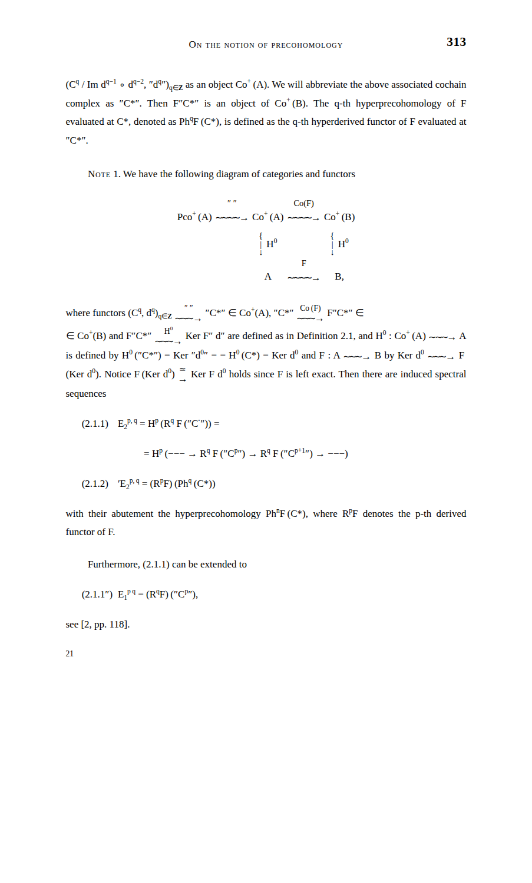On the notion of precohomology 313
(Cq / Im dq−1 ∘ dq−2, ″dq″)q∈Z as an object Co+ (A). We will abbreviate the above associated cochain complex as ″C*″. Then F″C*″ is an object of Co+ (B). The q-th hyperprecohomology of F evaluated at C*, denoted as PhqF (C*), is defined as the q-th hyperderived functor of F evaluated at ″C*″.
Note 1. We have the following diagram of categories and functors
| | ″ ″ | | Co(F) | |
| Pco + (A) | ∼∼∼∼ → | Co + (A) | ∼∼∼∼ → | Co + (B) |
| | | { / ↓ H 0 | | { / ↓ H 0 |
| | | | F | |
| | | A | ∼∼∼∼ → | B, |
where functors (Cq, dq)q∈Z ″ ″∼∼∼→ ″C*″ ∈ Co+(A), ″C*″ Co (F)∼∼∼→ F″C*″ ∈
∈ Co+(B) and F″C*″ H0∼∼∼→ Ker F″ d″ are defined as in Definition 2.1, and H0 : Co+ (A) ∼∼∼→ A is defined by H0 (″C*″) = Ker ″d0″ = = H0 (C*) = Ker d0 and F : A ∼∼∼→ B by Ker d0 ∼∼∼→ F (Ker d0). Notice F (Ker d0) ≃→ Ker F d0 holds since F is left exact. Then there are induced spectral sequences
(2.1.1)
E2p, q = Hp (Rq F (″C⋅″)) =
(2.1.1)
= Hp (−−− → Rq F (″Cp″) → Rq F (″Cp+1″) → −−−)
(2.1.2)
′E2p, q = (RpF) (Phq (C*))
with their abutement the hyperprecohomology PhnF (C*), where RpF denotes the p-th derived functor of F.
Furthermore, (2.1.1) can be extended to
(2.1.1″)
E1p q = (RqF) (″Cp″),
see [2, pp. 118].
21